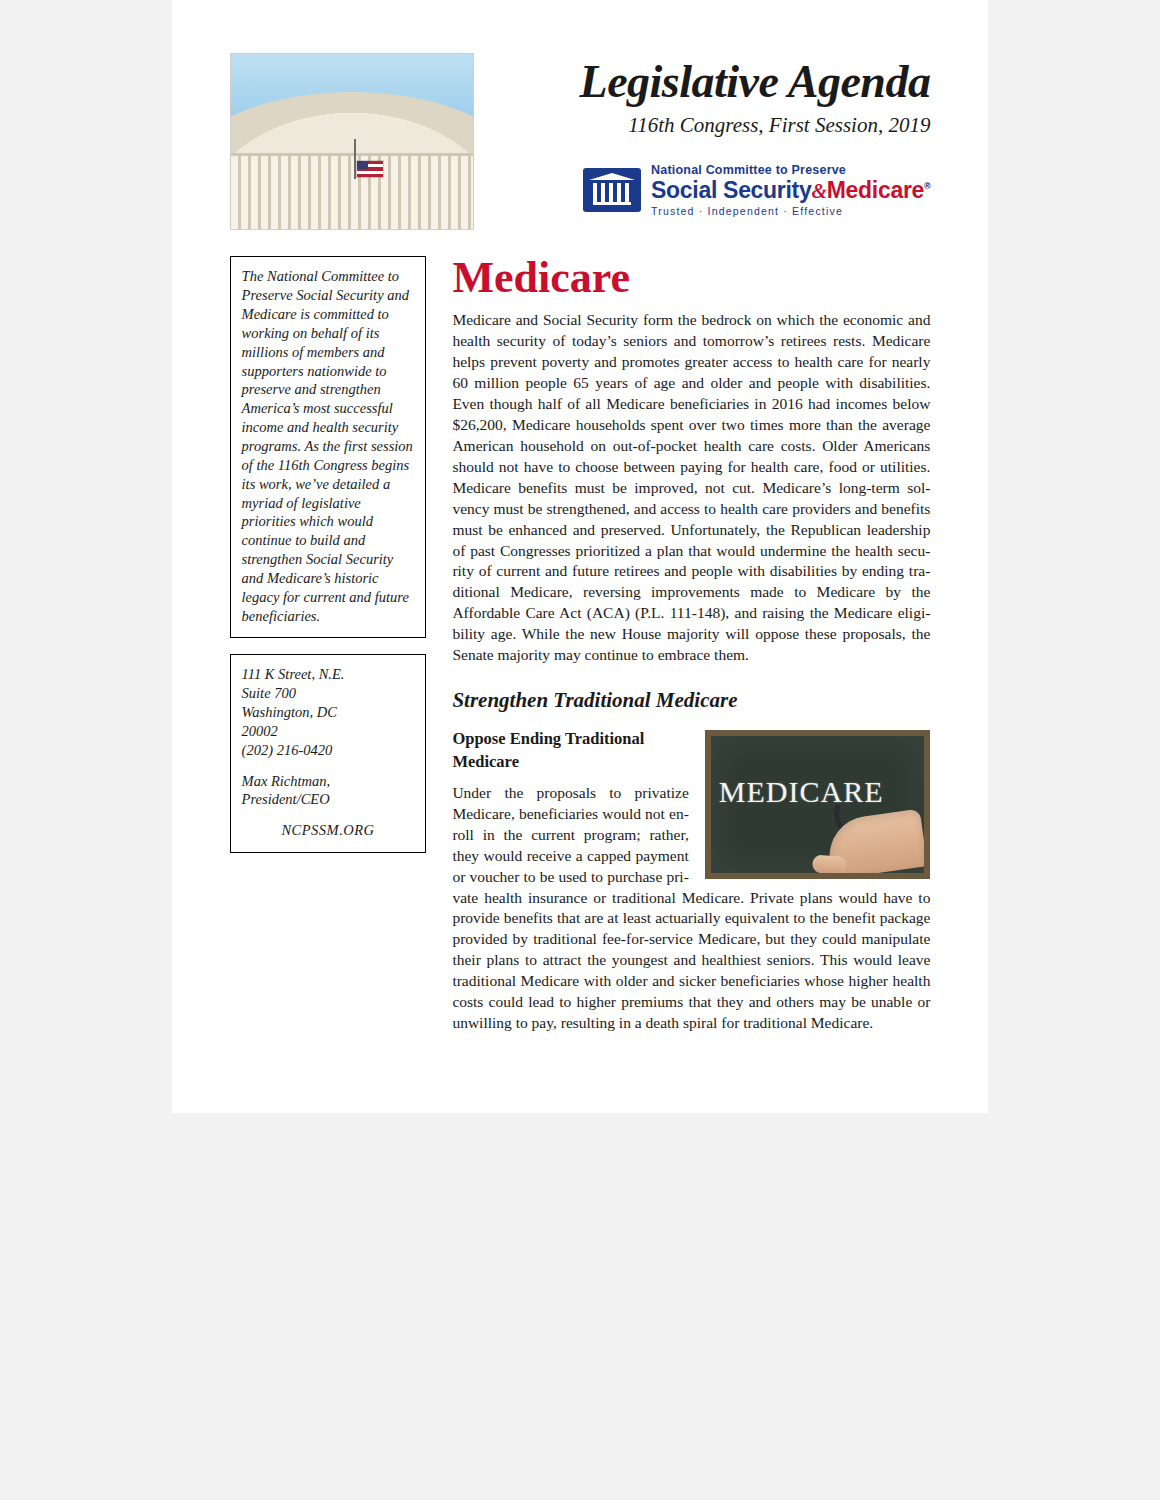Legislative Agenda
116th Congress, First Session, 2019
National Committee to Preserve
Social Security&Medicare®
Trusted · Independent · Effective
The National Committee to Preserve Social Security and Medicare is committed to working on behalf of its millions of members and supporters nationwide to preserve and strengthen America’s most successful income and health security programs. As the first session of the 116th Congress begins its work, we’ve detailed a myriad of legislative priorities which would continue to build and strengthen Social Security and Medicare’s historic legacy for current and future beneficiaries.
111 K Street, N.E.
Suite 700
Washington, DC
20002
(202) 216-0420
Max Richtman,
President/CEO
NCPSSM.ORG
Medicare
Medicare and Social Security form the bedrock on which the economic and health security of today’s seniors and tomorrow’s retirees rests. Medicare helps prevent poverty and promotes greater access to health care for nearly 60 million people 65 years of age and older and people with disabilities. Even though half of all Medicare beneficiaries in 2016 had incomes below $26,200, Medicare households spent over two times more than the average American household on out-of-pocket health care costs. Older Americans should not have to choose between paying for health care, food or utilities. Medicare benefits must be improved, not cut. Medicare’s long-term solvency must be strengthened, and access to health care providers and benefits must be enhanced and preserved. Unfortunately, the Republican leadership of past Congresses prioritized a plan that would undermine the health security of current and future retirees and people with disabilities by ending traditional Medicare, reversing improvements made to Medicare by the Affordable Care Act (ACA) (P.L. 111-148), and raising the Medicare eligibility age. While the new House majority will oppose these proposals, the Senate majority may continue to embrace them.
Strengthen Traditional Medicare
MEDICARE
Hand holding a stethoscope beside the word Medicare written on a chalkboard.
Oppose Ending Traditional Medicare
Under the proposals to privatize Medicare, beneficiaries would not enroll in the current program; rather, they would receive a capped payment or voucher to be used to purchase private health insurance or traditional Medicare. Private plans would have to provide benefits that are at least actuarially equivalent to the benefit package provided by traditional fee-for-service Medicare, but they could manipulate their plans to attract the youngest and healthiest seniors. This would leave traditional Medicare with older and sicker beneficiaries whose higher health costs could lead to higher premiums that they and others may be unable or unwilling to pay, resulting in a death spiral for traditional Medicare.